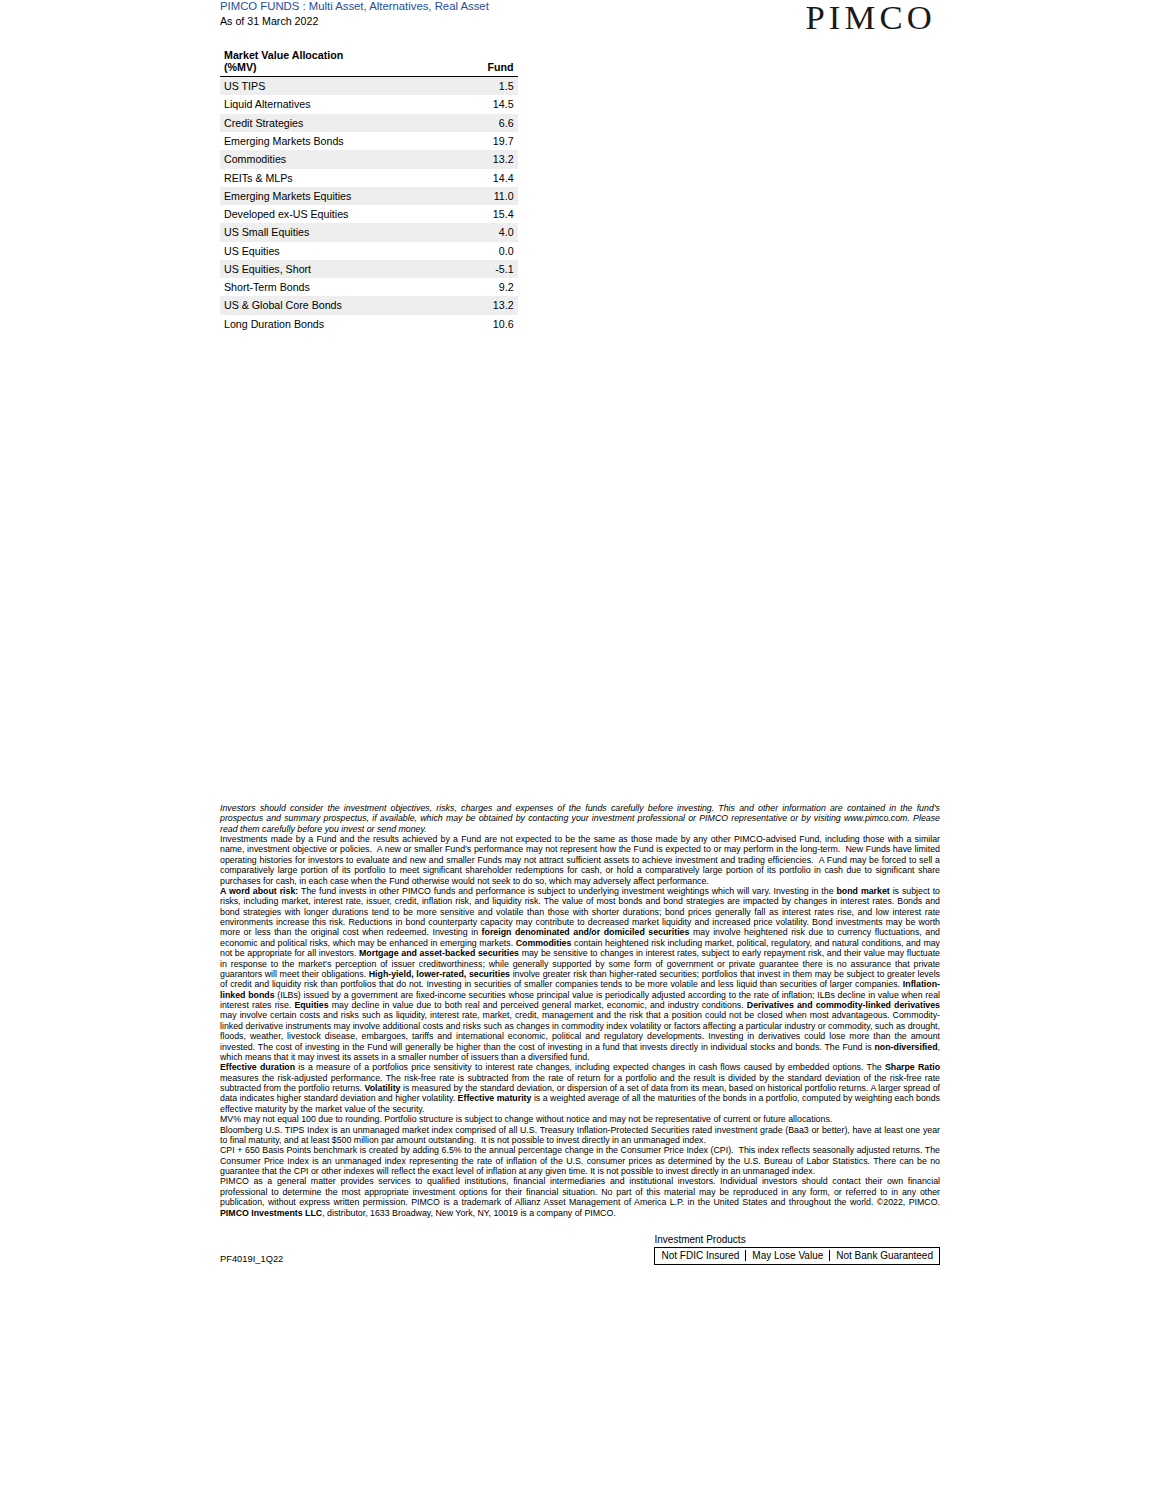PIMCO FUNDS : Multi Asset, Alternatives, Real Asset
As of 31 March 2022
PIMCO
| Market Value Allocation (%MV) | Fund |
| --- | --- |
| US TIPS | 1.5 |
| Liquid Alternatives | 14.5 |
| Credit Strategies | 6.6 |
| Emerging Markets Bonds | 19.7 |
| Commodities | 13.2 |
| REITs & MLPs | 14.4 |
| Emerging Markets Equities | 11.0 |
| Developed ex-US Equities | 15.4 |
| US Small Equities | 4.0 |
| US Equities | 0.0 |
| US Equities, Short | -5.1 |
| Short-Term Bonds | 9.2 |
| US & Global Core Bonds | 13.2 |
| Long Duration Bonds | 10.6 |
Investors should consider the investment objectives, risks, charges and expenses of the funds carefully before investing. This and other information are contained in the fund’s prospectus and summary prospectus, if available, which may be obtained by contacting your investment professional or PIMCO representative or by visiting www.pimco.com. Please read them carefully before you invest or send money.
Investments made by a Fund and the results achieved by a Fund are not expected to be the same as those made by any other PIMCO-advised Fund, including those with a similar name, investment objective or policies. A new or smaller Fund’s performance may not represent how the Fund is expected to or may perform in the long-term. New Funds have limited operating histories for investors to evaluate and new and smaller Funds may not attract sufficient assets to achieve investment and trading efficiencies. A Fund may be forced to sell a comparatively large portion of its portfolio to meet significant shareholder redemptions for cash, or hold a comparatively large portion of its portfolio in cash due to significant share purchases for cash, in each case when the Fund otherwise would not seek to do so, which may adversely affect performance.
A word about risk: The fund invests in other PIMCO funds and performance is subject to underlying investment weightings which will vary. Investing in the bond market is subject to risks, including market, interest rate, issuer, credit, inflation risk, and liquidity risk. The value of most bonds and bond strategies are impacted by changes in interest rates. Bonds and bond strategies with longer durations tend to be more sensitive and volatile than those with shorter durations; bond prices generally fall as interest rates rise, and low interest rate environments increase this risk. Reductions in bond counterparty capacity may contribute to decreased market liquidity and increased price volatility. Bond investments may be worth more or less than the original cost when redeemed. Investing in foreign denominated and/or domiciled securities may involve heightened risk due to currency fluctuations, and economic and political risks, which may be enhanced in emerging markets. Commodities contain heightened risk including market, political, regulatory, and natural conditions, and may not be appropriate for all investors. Mortgage and asset-backed securities may be sensitive to changes in interest rates, subject to early repayment risk, and their value may fluctuate in response to the market’s perception of issuer creditworthiness; while generally supported by some form of government or private guarantee there is no assurance that private guarantors will meet their obligations. High-yield, lower-rated, securities involve greater risk than higher-rated securities; portfolios that invest in them may be subject to greater levels of credit and liquidity risk than portfolios that do not. Investing in securities of smaller companies tends to be more volatile and less liquid than securities of larger companies. Inflation-linked bonds (ILBs) issued by a government are fixed-income securities whose principal value is periodically adjusted according to the rate of inflation; ILBs decline in value when real interest rates rise. Equities may decline in value due to both real and perceived general market, economic, and industry conditions. Derivatives and commodity-linked derivatives may involve certain costs and risks such as liquidity, interest rate, market, credit, management and the risk that a position could not be closed when most advantageous. Commodity-linked derivative instruments may involve additional costs and risks such as changes in commodity index volatility or factors affecting a particular industry or commodity, such as drought, floods, weather, livestock disease, embargoes, tariffs and international economic, political and regulatory developments. Investing in derivatives could lose more than the amount invested. The cost of investing in the Fund will generally be higher than the cost of investing in a fund that invests directly in individual stocks and bonds. The Fund is non-diversified, which means that it may invest its assets in a smaller number of issuers than a diversified fund.
Effective duration is a measure of a portfolios price sensitivity to interest rate changes, including expected changes in cash flows caused by embedded options. The Sharpe Ratio measures the risk-adjusted performance. The risk-free rate is subtracted from the rate of return for a portfolio and the result is divided by the standard deviation of the risk-free rate subtracted from the portfolio returns. Volatility is measured by the standard deviation, or dispersion of a set of data from its mean, based on historical portfolio returns. A larger spread of data indicates higher standard deviation and higher volatility. Effective maturity is a weighted average of all the maturities of the bonds in a portfolio, computed by weighting each bonds effective maturity by the market value of the security.
MV% may not equal 100 due to rounding. Portfolio structure is subject to change without notice and may not be representative of current or future allocations.
Bloomberg U.S. TIPS Index is an unmanaged market index comprised of all U.S. Treasury Inflation-Protected Securities rated investment grade (Baa3 or better), have at least one year to final maturity, and at least $500 million par amount outstanding. It is not possible to invest directly in an unmanaged index.
CPI + 650 Basis Points benchmark is created by adding 6.5% to the annual percentage change in the Consumer Price Index (CPI). This index reflects seasonally adjusted returns. The Consumer Price Index is an unmanaged index representing the rate of inflation of the U.S. consumer prices as determined by the U.S. Bureau of Labor Statistics. There can be no guarantee that the CPI or other indexes will reflect the exact level of inflation at any given time. It is not possible to invest directly in an unmanaged index.
PIMCO as a general matter provides services to qualified institutions, financial intermediaries and institutional investors. Individual investors should contact their own financial professional to determine the most appropriate investment options for their financial situation. No part of this material may be reproduced in any form, or referred to in any other publication, without express written permission. PIMCO is a trademark of Allianz Asset Management of America L.P. in the United States and throughout the world. ©2022, PIMCO. PIMCO Investments LLC, distributor, 1633 Broadway, New York, NY, 10019 is a company of PIMCO.
PF4019I_1Q22
Investment Products
Not FDIC Insured May Lose Value Not Bank Guaranteed